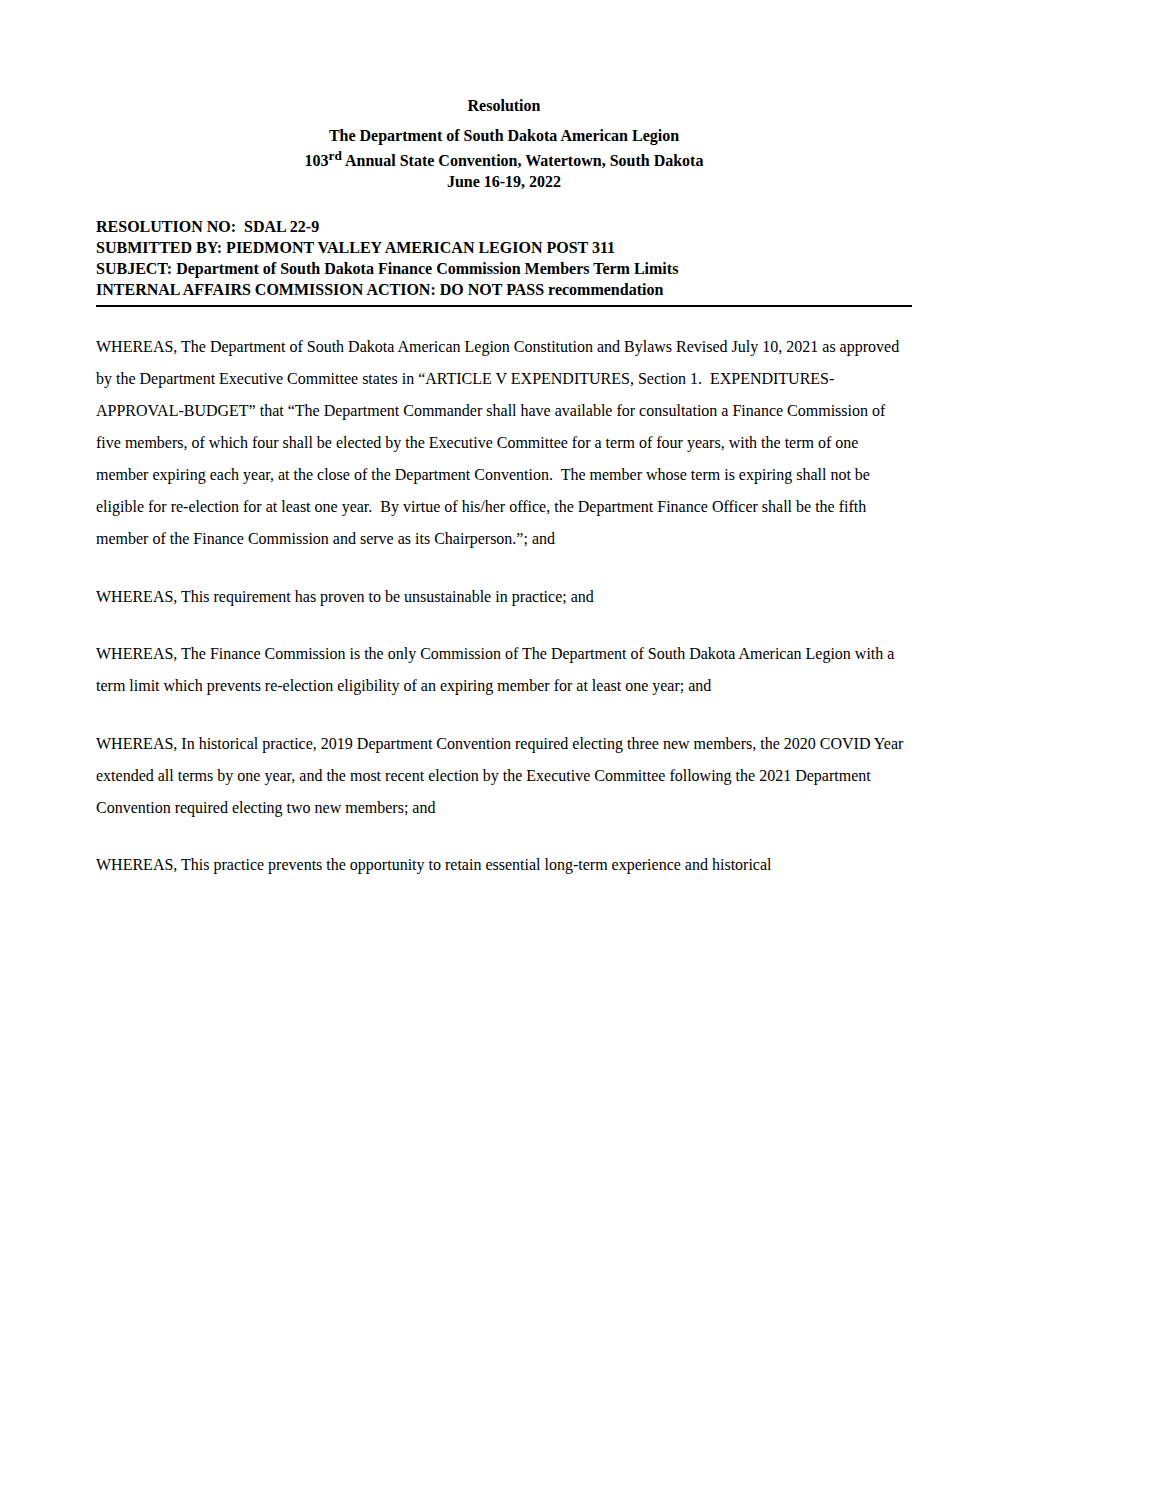Resolution
The Department of South Dakota American Legion
103rd Annual State Convention, Watertown, South Dakota
June 16-19, 2022
RESOLUTION NO: SDAL 22-9
SUBMITTED BY: PIEDMONT VALLEY AMERICAN LEGION POST 311
SUBJECT: Department of South Dakota Finance Commission Members Term Limits
INTERNAL AFFAIRS COMMISSION ACTION: DO NOT PASS recommendation
WHEREAS, The Department of South Dakota American Legion Constitution and Bylaws Revised July 10, 2021 as approved by the Department Executive Committee states in “ARTICLE V EXPENDITURES, Section 1. EXPENDITURES-APPROVAL-BUDGET” that “The Department Commander shall have available for consultation a Finance Commission of five members, of which four shall be elected by the Executive Committee for a term of four years, with the term of one member expiring each year, at the close of the Department Convention. The member whose term is expiring shall not be eligible for re-election for at least one year. By virtue of his/her office, the Department Finance Officer shall be the fifth member of the Finance Commission and serve as its Chairperson.”; and
WHEREAS, This requirement has proven to be unsustainable in practice; and
WHEREAS, The Finance Commission is the only Commission of The Department of South Dakota American Legion with a term limit which prevents re-election eligibility of an expiring member for at least one year; and
WHEREAS, In historical practice, 2019 Department Convention required electing three new members, the 2020 COVID Year extended all terms by one year, and the most recent election by the Executive Committee following the 2021 Department Convention required electing two new members; and
WHEREAS, This practice prevents the opportunity to retain essential long-term experience and historical